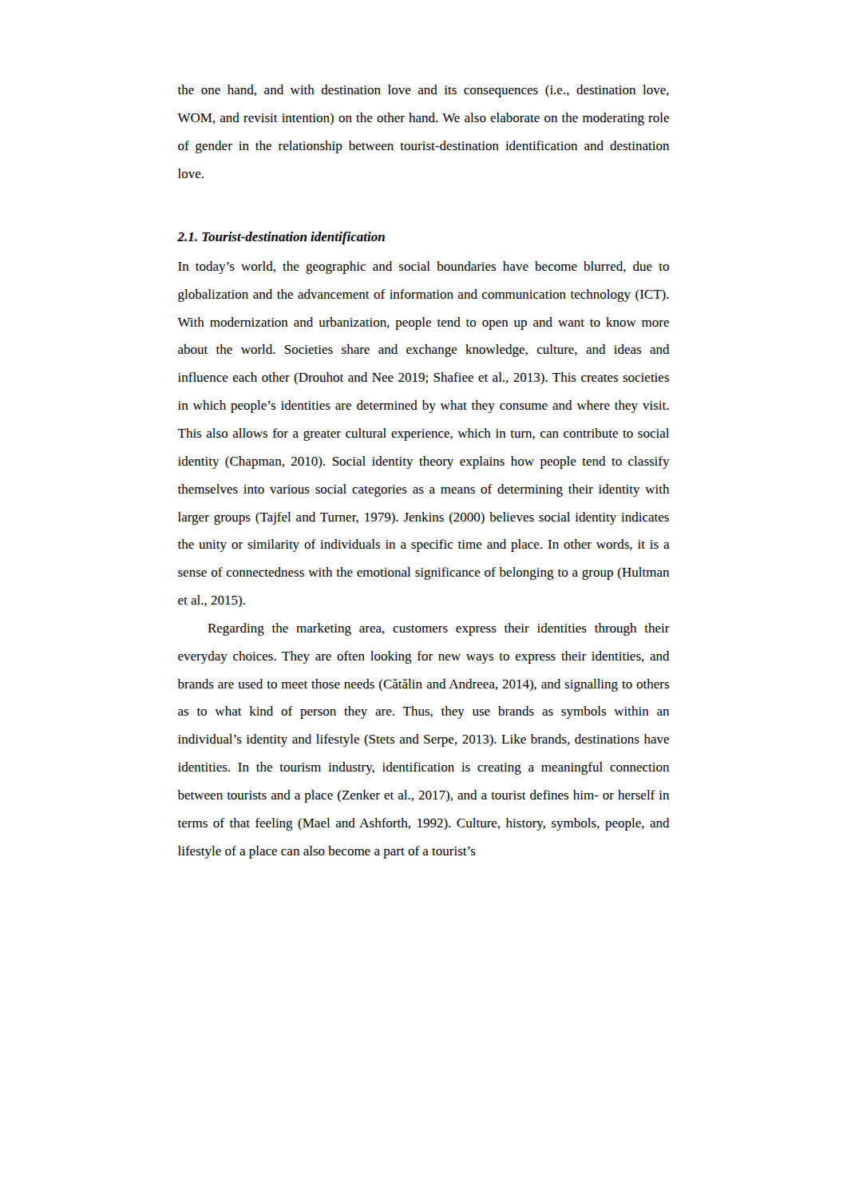the one hand, and with destination love and its consequences (i.e., destination love, WOM, and revisit intention) on the other hand. We also elaborate on the moderating role of gender in the relationship between tourist-destination identification and destination love.
2.1. Tourist-destination identification
In today’s world, the geographic and social boundaries have become blurred, due to globalization and the advancement of information and communication technology (ICT). With modernization and urbanization, people tend to open up and want to know more about the world. Societies share and exchange knowledge, culture, and ideas and influence each other (Drouhot and Nee 2019; Shafiee et al., 2013). This creates societies in which people’s identities are determined by what they consume and where they visit. This also allows for a greater cultural experience, which in turn, can contribute to social identity (Chapman, 2010). Social identity theory explains how people tend to classify themselves into various social categories as a means of determining their identity with larger groups (Tajfel and Turner, 1979). Jenkins (2000) believes social identity indicates the unity or similarity of individuals in a specific time and place. In other words, it is a sense of connectedness with the emotional significance of belonging to a group (Hultman et al., 2015).
Regarding the marketing area, customers express their identities through their everyday choices. They are often looking for new ways to express their identities, and brands are used to meet those needs (Cătălin and Andreea, 2014), and signalling to others as to what kind of person they are. Thus, they use brands as symbols within an individual’s identity and lifestyle (Stets and Serpe, 2013). Like brands, destinations have identities. In the tourism industry, identification is creating a meaningful connection between tourists and a place (Zenker et al., 2017), and a tourist defines him- or herself in terms of that feeling (Mael and Ashforth, 1992). Culture, history, symbols, people, and lifestyle of a place can also become a part of a tourist’s